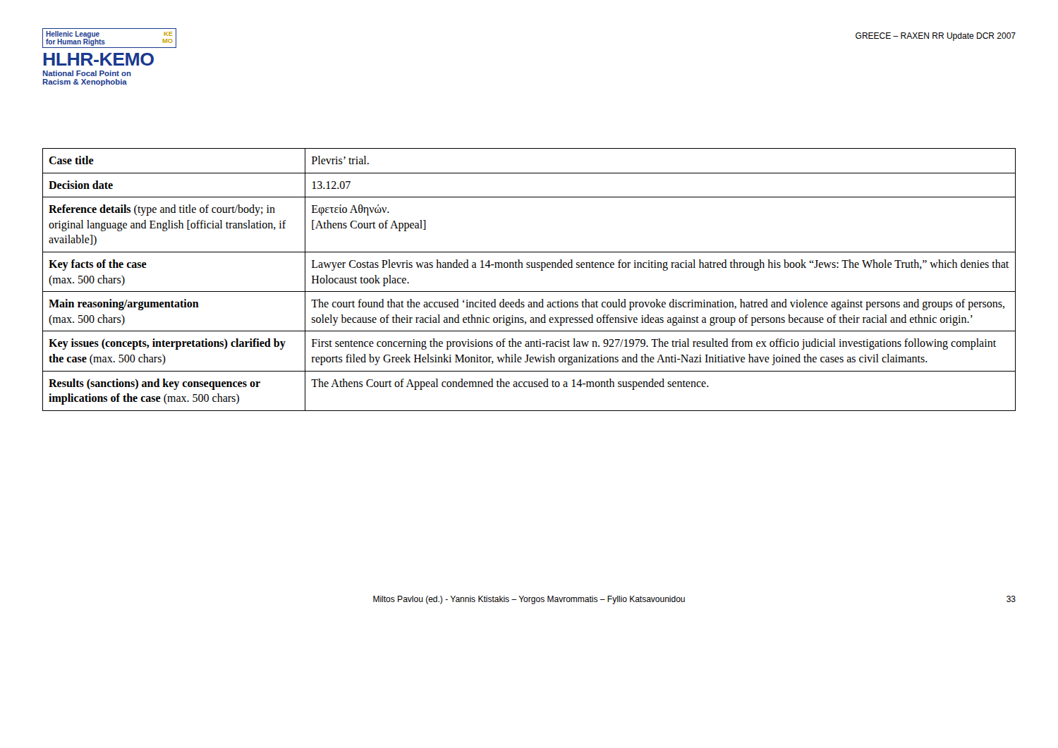Hellenic League
for Human Rights KE
MO
HLHR-KEMO
National Focal Point on
Racism & Xenophobia
GREECE – RAXEN RR Update DCR 2007
| Case title | Plevris’ trial. |
| Decision date | 13.12.07 |
| Reference details (type and title of court/body; in original language and English [official translation, if available]) | Εφετείο Αθηνών. [Athens Court of Appeal] |
| Key facts of the case (max. 500 chars) | Lawyer Costas Plevris was handed a 14-month suspended sentence for inciting racial hatred through his book “Jews: The Whole Truth,” which denies that Holocaust took place. |
| Main reasoning/argumentation (max. 500 chars) | The court found that the accused ‘incited deeds and actions that could provoke discrimination, hatred and violence against persons and groups of persons, solely because of their racial and ethnic origins, and expressed offensive ideas against a group of persons because of their racial and ethnic origin.’ |
| Key issues (concepts, interpretations) clarified by the case (max. 500 chars) | First sentence concerning the provisions of the anti-racist law n. 927/1979. The trial resulted from ex officio judicial investigations following complaint reports filed by Greek Helsinki Monitor, while Jewish organizations and the Anti-Nazi Initiative have joined the cases as civil claimants. |
| Results (sanctions) and key consequences or implications of the case (max. 500 chars) | The Athens Court of Appeal condemned the accused to a 14-month suspended sentence. |
Miltos Pavlou (ed.) - Yannis Ktistakis – Yorgos Mavrommatis – Fyllio Katsavounidou
33